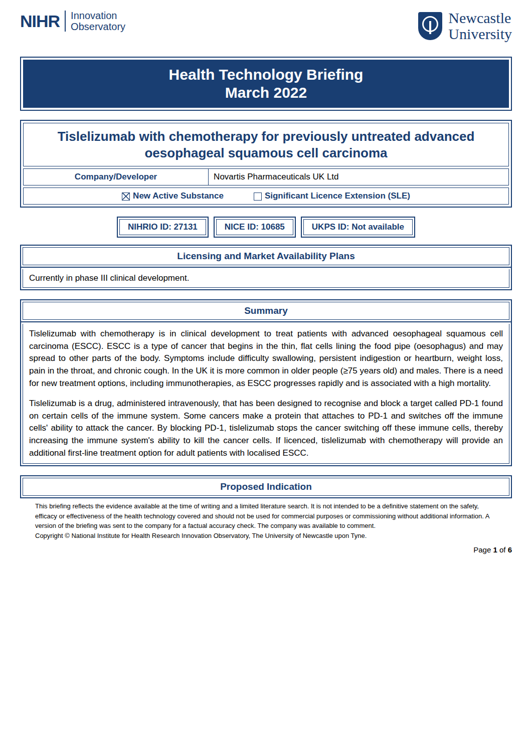NIHR
Innovation
Observatory
Newcastle
University
Health Technology Briefing
March 2022
Tislelizumab with chemotherapy for previously untreated advanced oesophageal squamous cell carcinoma
Company/Developer
Novartis Pharmaceuticals UK Ltd
New Active Substance Significant Licence Extension (SLE)
NIHRIO ID: 27131
NICE ID: 10685
UKPS ID: Not available
Licensing and Market Availability Plans
Currently in phase III clinical development.
Summary
Tislelizumab with chemotherapy is in clinical development to treat patients with advanced oesophageal squamous cell carcinoma (ESCC). ESCC is a type of cancer that begins in the thin, flat cells lining the food pipe (oesophagus) and may spread to other parts of the body. Symptoms include difficulty swallowing, persistent indigestion or heartburn, weight loss, pain in the throat, and chronic cough. In the UK it is more common in older people (≥75 years old) and males. There is a need for new treatment options, including immunotherapies, as ESCC progresses rapidly and is associated with a high mortality.
Tislelizumab is a drug, administered intravenously, that has been designed to recognise and block a target called PD-1 found on certain cells of the immune system. Some cancers make a protein that attaches to PD-1 and switches off the immune cells' ability to attack the cancer. By blocking PD-1, tislelizumab stops the cancer switching off these immune cells, thereby increasing the immune system's ability to kill the cancer cells. If licenced, tislelizumab with chemotherapy will provide an additional first-line treatment option for adult patients with localised ESCC.
Proposed Indication
This briefing reflects the evidence available at the time of writing and a limited literature search. It is not intended to be a definitive statement on the safety, efficacy or effectiveness of the health technology covered and should not be used for commercial purposes or commissioning without additional information. A version of the briefing was sent to the company for a factual accuracy check. The company was available to comment.
Copyright © National Institute for Health Research Innovation Observatory, The University of Newcastle upon Tyne.
Page 1 of 6